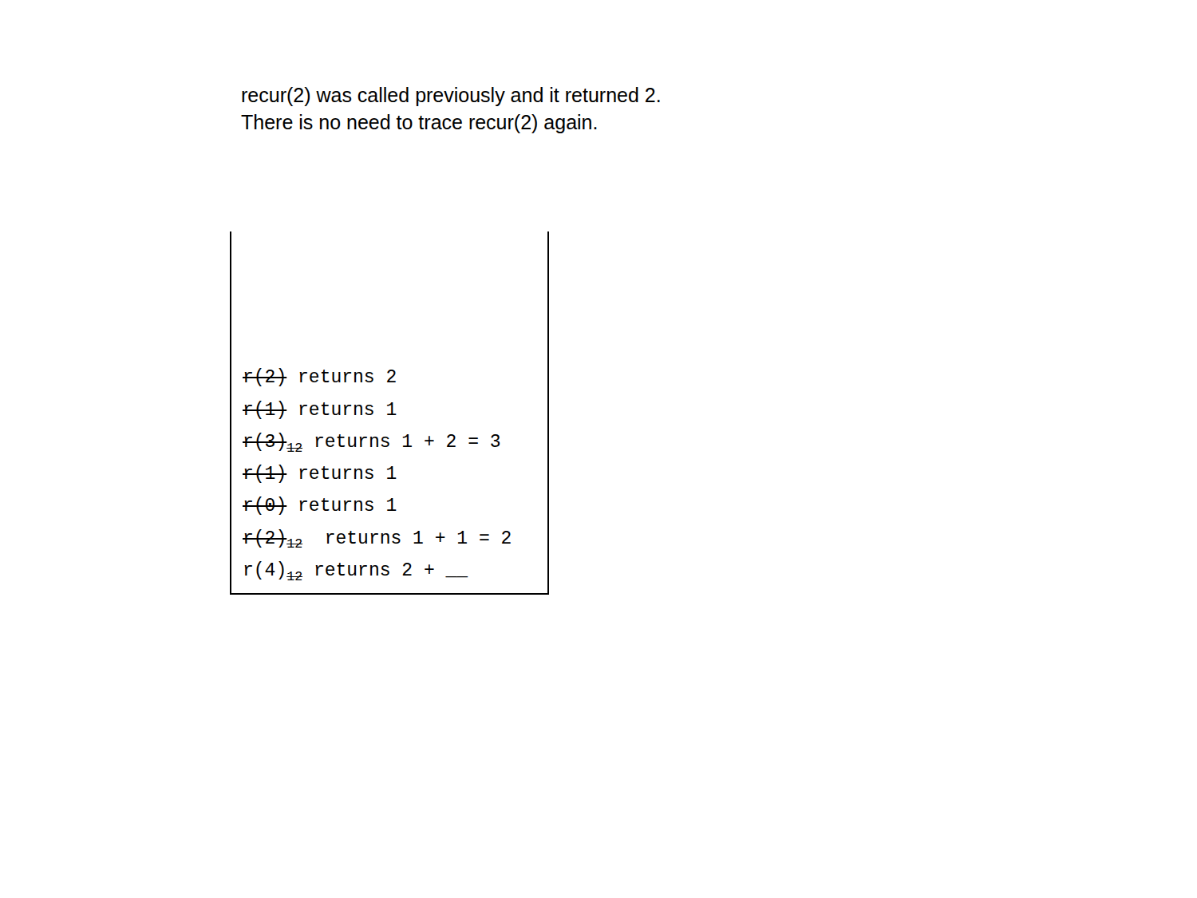recur(2) was called previously and it returned 2.
There is no need to trace recur(2) again.
r(2) returns 2
r(1) returns 1
r(3)12 returns 1 + 2 = 3
r(1) returns 1
r(0) returns 1
r(2)12 returns 1 + 1 = 2
r(4)12 returns 2 + __